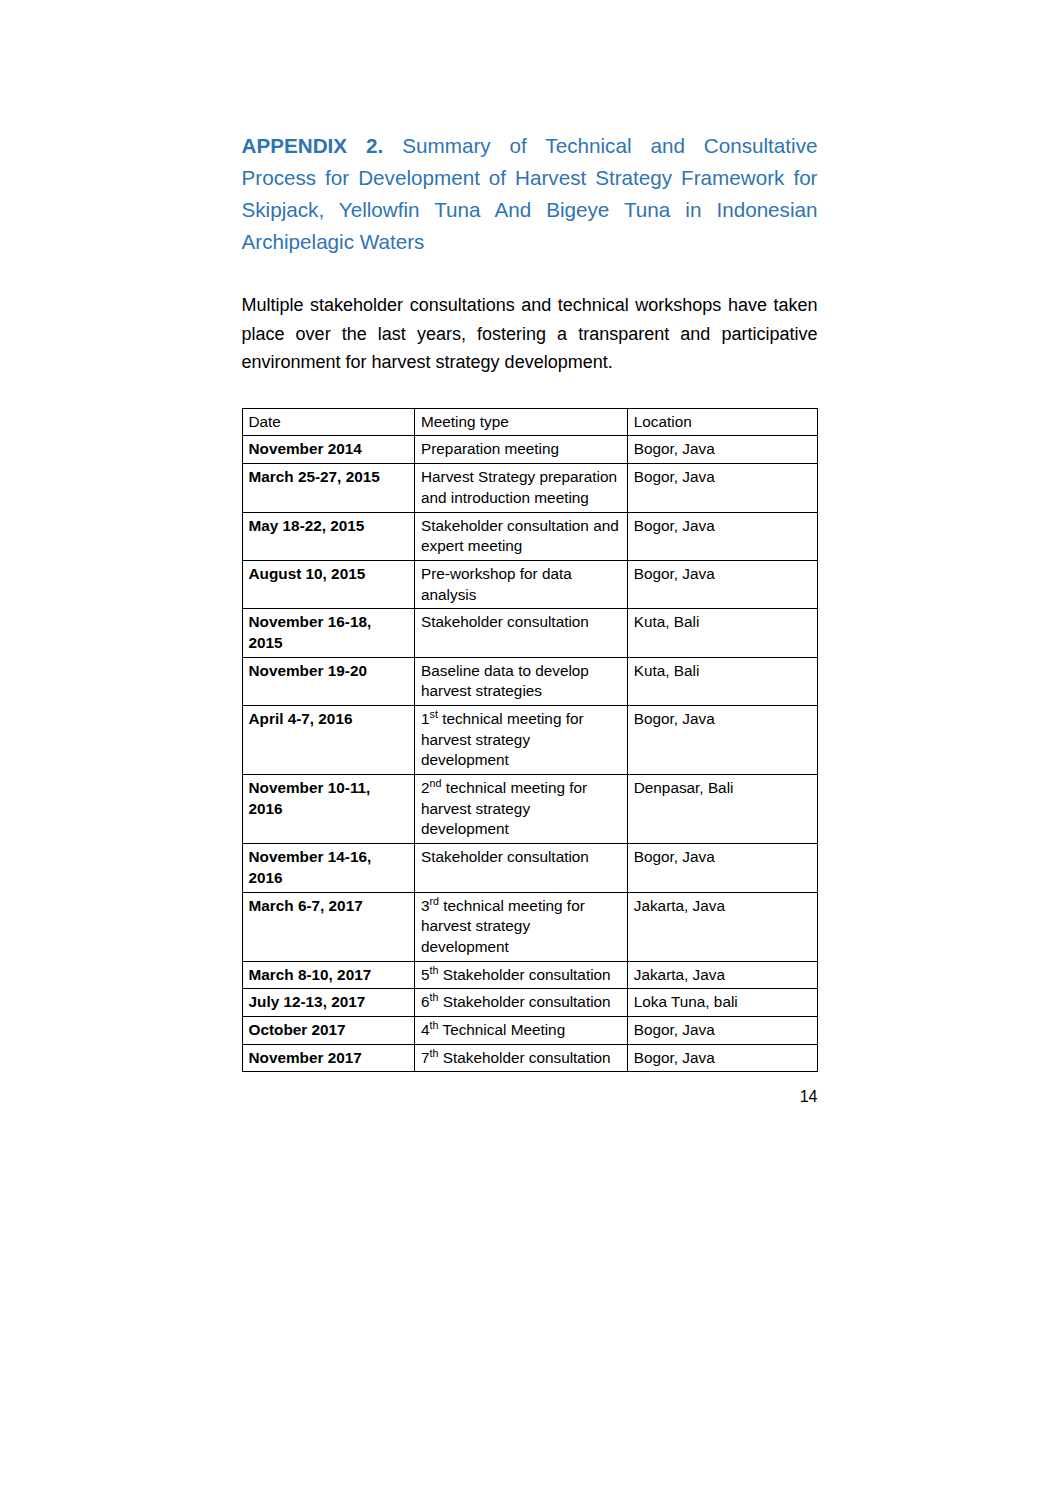APPENDIX 2. Summary of Technical and Consultative Process for Development of Harvest Strategy Framework for Skipjack, Yellowfin Tuna And Bigeye Tuna in Indonesian Archipelagic Waters
Multiple stakeholder consultations and technical workshops have taken place over the last years, fostering a transparent and participative environment for harvest strategy development.
| Date | Meeting type | Location |
| --- | --- | --- |
| November 2014 | Preparation meeting | Bogor, Java |
| March 25-27, 2015 | Harvest Strategy preparation and introduction meeting | Bogor, Java |
| May 18-22, 2015 | Stakeholder consultation and expert meeting | Bogor, Java |
| August 10, 2015 | Pre-workshop for data analysis | Bogor, Java |
| November 16-18, 2015 | Stakeholder consultation | Kuta, Bali |
| November 19-20 | Baseline data to develop harvest strategies | Kuta, Bali |
| April 4-7, 2016 | 1 st technical meeting for harvest strategy development | Bogor, Java |
| November 10-11, 2016 | 2 nd technical meeting for harvest strategy development | Denpasar, Bali |
| November 14-16, 2016 | Stakeholder consultation | Bogor, Java |
| March 6-7, 2017 | 3 rd technical meeting for harvest strategy development | Jakarta, Java |
| March 8-10, 2017 | 5 th Stakeholder consultation | Jakarta, Java |
| July 12-13, 2017 | 6 th Stakeholder consultation | Loka Tuna, bali |
| October 2017 | 4 th Technical Meeting | Bogor, Java |
| November 2017 | 7 th Stakeholder consultation | Bogor, Java |
14